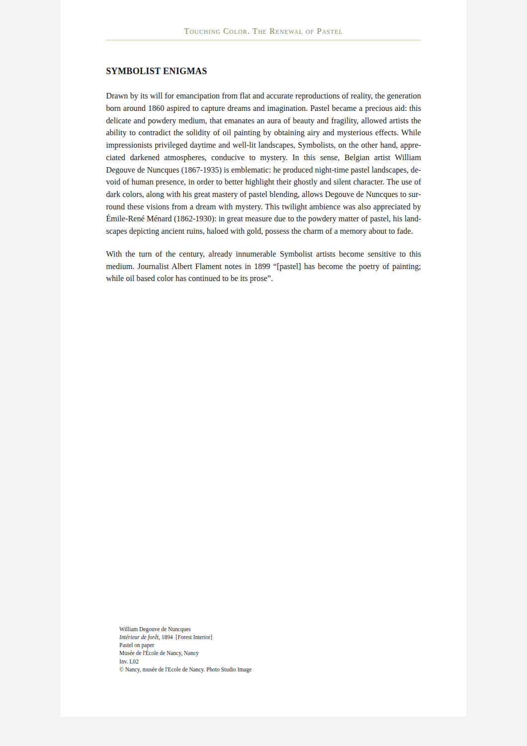Touching Color. The Renewal of Pastel
Symbolist Enigmas
Drawn by its will for emancipation from flat and accurate reproductions of reality, the generation born around 1860 aspired to capture dreams and imagination. Pastel became a precious aid: this delicate and powdery medium, that emanates an aura of beauty and fragility, allowed artists the ability to contradict the solidity of oil painting by obtaining airy and mysterious effects. While impressionists privileged daytime and well-lit landscapes, Symbolists, on the other hand, appreciated darkened atmospheres, conducive to mystery. In this sense, Belgian artist William Degouve de Nuncques (1867-1935) is emblematic: he produced night-time pastel landscapes, devoid of human presence, in order to better highlight their ghostly and silent character. The use of dark colors, along with his great mastery of pastel blending, allows Degouve de Nuncques to surround these visions from a dream with mystery. This twilight ambience was also appreciated by Émile-René Ménard (1862-1930): in great measure due to the powdery matter of pastel, his landscapes depicting ancient ruins, haloed with gold, possess the charm of a memory about to fade.
With the turn of the century, already innumerable Symbolist artists become sensitive to this medium. Journalist Albert Flament notes in 1899 “[pastel] has become the poetry of painting; while oil based color has continued to be its prose”.
William Degouve de Nuncques
Intérieur de forêt, 1894 [Forest Interior]
Pastel on paper
Musée de l'École de Nancy, Nancy
Inv. L02
© Nancy, musée de l'Ecole de Nancy. Photo Studio Image